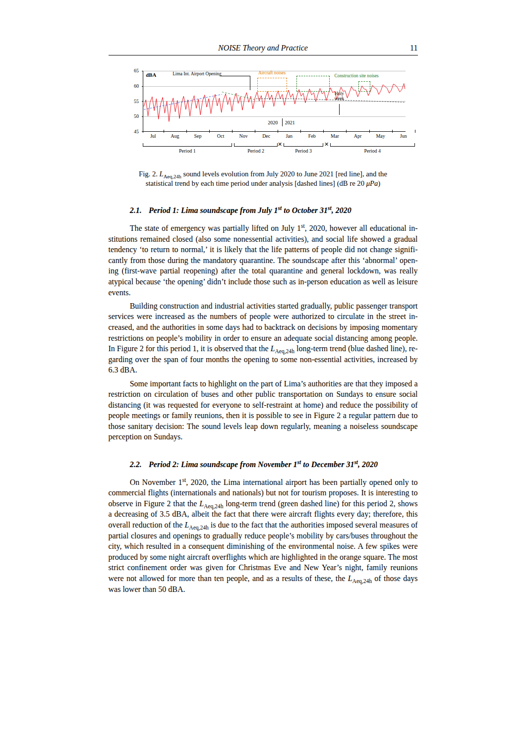NOISE Theory and Practice
11
65 60 55 50 45
dBA
Lima Int. Airport Opening
Aircraft noises
Construction site noises
Holy
week
2020
2021
Jul
Aug
Sep
Oct
Nov
Dec
Jan
Feb
Mar
Apr
May
Jun
Period 1
Period 2
✕
Period 3
✕
Period 4
Fig. 2. LAeq,24h sound levels evolution from July 2020 to June 2021 [red line], and the statistical trend by each time period under analysis [dashed lines] (dB re 20 μPa)
2.1. Period 1: Lima soundscape from July 1st to October 31st, 2020
The state of emergency was partially lifted on July 1st, 2020, however all educational institutions remained closed (also some nonessential activities), and social life showed a gradual tendency ‘to return to normal,’ it is likely that the life patterns of people did not change significantly from those during the mandatory quarantine. The soundscape after this ‘abnormal’ opening (first-wave partial reopening) after the total quarantine and general lockdown, was really atypical because ‘the opening’ didn’t include those such as in-person education as well as leisure events.
Building construction and industrial activities started gradually, public passenger transport services were increased as the numbers of people were authorized to circulate in the street increased, and the authorities in some days had to backtrack on decisions by imposing momentary restrictions on people’s mobility in order to ensure an adequate social distancing among people. In Figure 2 for this period 1, it is observed that the LAeq,24h long-term trend (blue dashed line), regarding over the span of four months the opening to some non-essential activities, increased by 6.3 dBA.
Some important facts to highlight on the part of Lima’s authorities are that they imposed a restriction on circulation of buses and other public transportation on Sundays to ensure social distancing (it was requested for everyone to self-restraint at home) and reduce the possibility of people meetings or family reunions, then it is possible to see in Figure 2 a regular pattern due to those sanitary decision: The sound levels leap down regularly, meaning a noiseless soundscape perception on Sundays.
2.2. Period 2: Lima soundscape from November 1st to December 31st, 2020
On November 1st, 2020, the Lima international airport has been partially opened only to commercial flights (internationals and nationals) but not for tourism proposes. It is interesting to observe in Figure 2 that the LAeq,24h long-term trend (green dashed line) for this period 2, shows a decreasing of 3.5 dBA, albeit the fact that there were aircraft flights every day; therefore, this overall reduction of the LAeq,24h is due to the fact that the authorities imposed several measures of partial closures and openings to gradually reduce people’s mobility by cars/buses throughout the city, which resulted in a consequent diminishing of the environmental noise. A few spikes were produced by some night aircraft overflights which are highlighted in the orange square. The most strict confinement order was given for Christmas Eve and New Year’s night, family reunions were not allowed for more than ten people, and as a results of these, the LAeq,24h of those days was lower than 50 dBA.